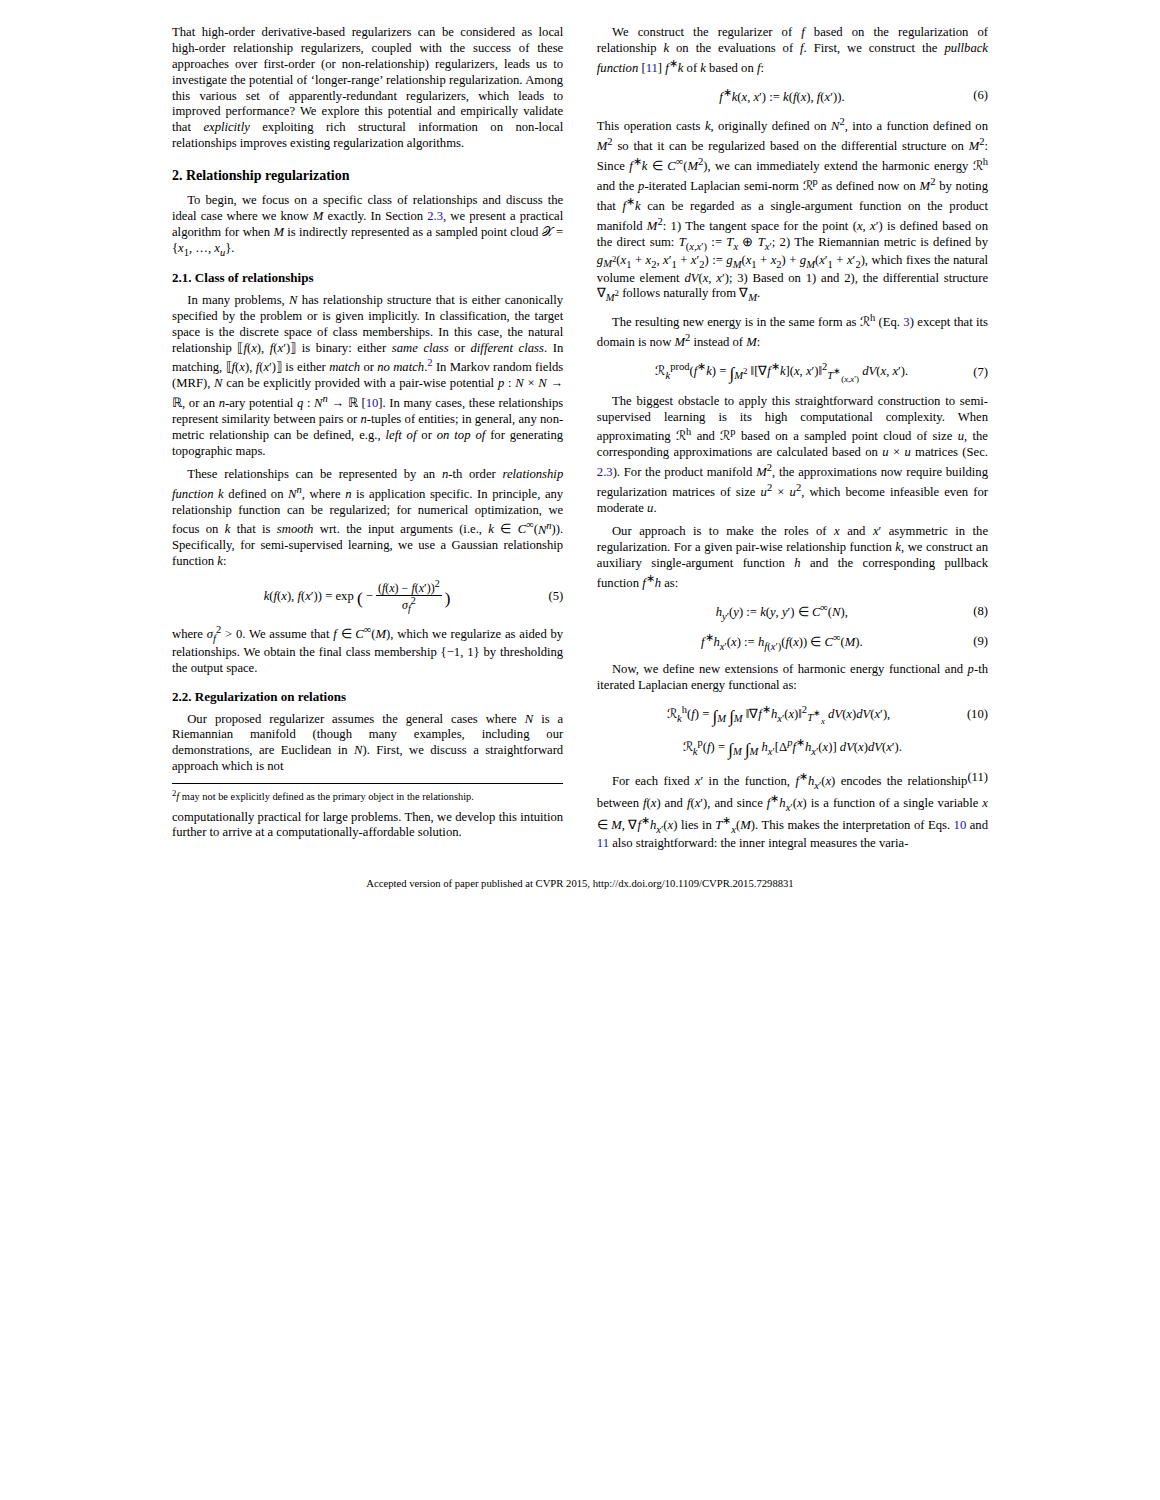That high-order derivative-based regularizers can be considered as local high-order relationship regularizers, coupled with the success of these approaches over first-order (or non-relationship) regularizers, leads us to investigate the potential of ‘longer-range’ relationship regularization. Among this various set of apparently-redundant regularizers, which leads to improved performance? We explore this potential and empirically validate that explicitly exploiting rich structural information on non-local relationships improves existing regularization algorithms.
2. Relationship regularization
To begin, we focus on a specific class of relationships and discuss the ideal case where we know M exactly. In Section 2.3, we present a practical algorithm for when M is indirectly represented as a sampled point cloud 𝒳 = {x1, …, xu}.
2.1. Class of relationships
In many problems, N has relationship structure that is either canonically specified by the problem or is given implicitly. In classification, the target space is the discrete space of class memberships. In this case, the natural relationship ⟦f(x), f(x′)⟧ is binary: either same class or different class. In matching, ⟦f(x), f(x′)⟧ is either match or no match.2 In Markov random fields (MRF), N can be explicitly provided with a pair-wise potential p : N × N → ℝ, or an n-ary potential q : Nn → ℝ [10]. In many cases, these relationships represent similarity between pairs or n-tuples of entities; in general, any non-metric relationship can be defined, e.g., left of or on top of for generating topographic maps.
These relationships can be represented by an n-th order relationship function k defined on Nn, where n is application specific. In principle, any relationship function can be regularized; for numerical optimization, we focus on k that is smooth wrt. the input arguments (i.e., k ∈ C∞(Nn)). Specifically, for semi-supervised learning, we use a Gaussian relationship function k:
k(f(x), f(x′)) = exp ( − (f(x) − f(x′))2 σf2 )
(5)
where σf2 > 0. We assume that f ∈ C∞(M), which we regularize as aided by relationships. We obtain the final class membership {−1, 1} by thresholding the output space.
2.2. Regularization on relations
Our proposed regularizer assumes the general cases where N is a Riemannian manifold (though many examples, including our demonstrations, are Euclidean in N). First, we discuss a straightforward approach which is not
2f may not be explicitly defined as the primary object in the relationship.
computationally practical for large problems. Then, we develop this intuition further to arrive at a computationally-affordable solution.
We construct the regularizer of f based on the regularization of relationship k on the evaluations of f. First, we construct the pullback function [11] f∗k of k based on f:
f∗k(x, x′) := k(f(x), f(x′)).
(6)
This operation casts k, originally defined on N2, into a function defined on M2 so that it can be regularized based on the differential structure on M2: Since f∗k ∈ C∞(M2), we can immediately extend the harmonic energy ℛh and the p-iterated Laplacian semi-norm ℛp as defined now on M2 by noting that f∗k can be regarded as a single-argument function on the product manifold M2: 1) The tangent space for the point (x, x′) is defined based on the direct sum: T(x,x′) := Tx ⊕ Tx′; 2) The Riemannian metric is defined by gM2(x1 + x2, x′1 + x′2) := gM(x1 + x2) + gM(x′1 + x′2), which fixes the natural volume element dV(x, x′); 3) Based on 1) and 2), the differential structure ∇M2 follows naturally from ∇M.
The resulting new energy is in the same form as ℛh (Eq. 3) except that its domain is now M2 instead of M:
ℛkprod(f∗k) = ∫M2 ‖[∇f∗k](x, x′)‖2T∗(x,x′) dV(x, x′).
(7)
The biggest obstacle to apply this straightforward construction to semi-supervised learning is its high computational complexity. When approximating ℛh and ℛp based on a sampled point cloud of size u, the corresponding approximations are calculated based on u × u matrices (Sec. 2.3). For the product manifold M2, the approximations now require building regularization matrices of size u2 × u2, which become infeasible even for moderate u.
Our approach is to make the roles of x and x′ asymmetric in the regularization. For a given pair-wise relationship function k, we construct an auxiliary single-argument function h and the corresponding pullback function f∗h as:
hy′(y) := k(y, y′) ∈ C∞(N),
(8)
f∗hx′(x) := hf(x′)(f(x)) ∈ C∞(M).
(9)
Now, we define new extensions of harmonic energy functional and p-th iterated Laplacian energy functional as:
ℛkh(f) = ∫M ∫M ‖∇f∗hx′(x)‖2T∗x dV(x)dV(x′),
(10)
ℛkp(f) = ∫M ∫M hx′[Δpf∗hx′(x)] dV(x)dV(x′).
(11)
For each fixed x′ in the function, f∗hx′(x) encodes the relationship between f(x) and f(x′), and since f∗hx′(x) is a function of a single variable x ∈ M, ∇f∗hx′(x) lies in T∗x(M). This makes the interpretation of Eqs. 10 and 11 also straightforward: the inner integral measures the varia-
Accepted version of paper published at CVPR 2015, http://dx.doi.org/10.1109/CVPR.2015.7298831